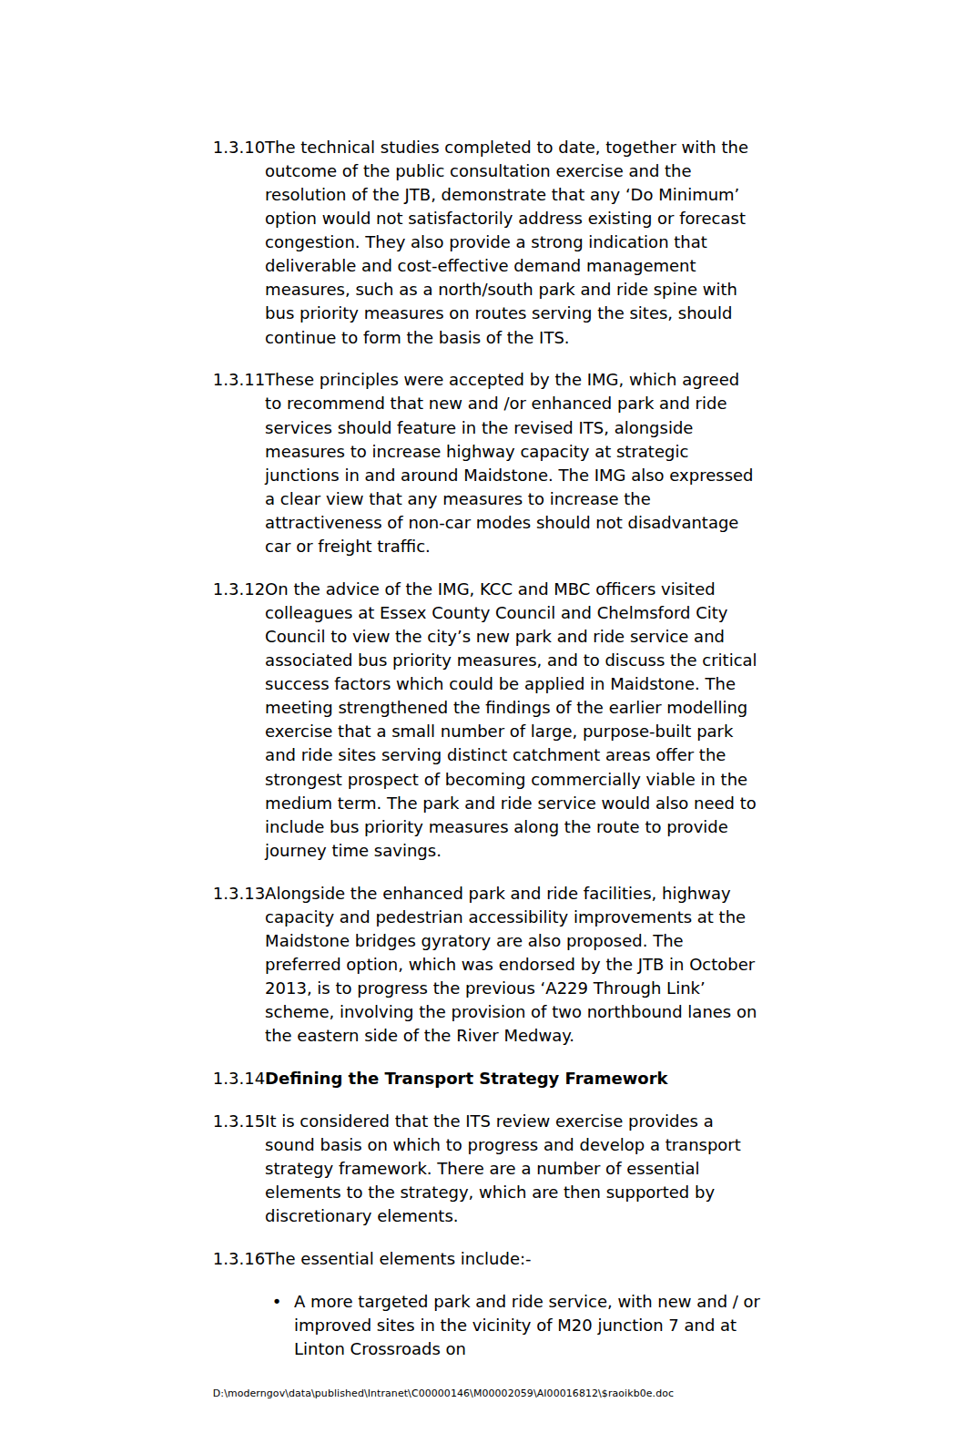1.3.10 The technical studies completed to date, together with the outcome of the public consultation exercise and the resolution of the JTB, demonstrate that any ‘Do Minimum’ option would not satisfactorily address existing or forecast congestion. They also provide a strong indication that deliverable and cost-effective demand management measures, such as a north/south park and ride spine with bus priority measures on routes serving the sites, should continue to form the basis of the ITS.
1.3.11 These principles were accepted by the IMG, which agreed to recommend that new and /or enhanced park and ride services should feature in the revised ITS, alongside measures to increase highway capacity at strategic junctions in and around Maidstone. The IMG also expressed a clear view that any measures to increase the attractiveness of non-car modes should not disadvantage car or freight traffic.
1.3.12 On the advice of the IMG, KCC and MBC officers visited colleagues at Essex County Council and Chelmsford City Council to view the city’s new park and ride service and associated bus priority measures, and to discuss the critical success factors which could be applied in Maidstone. The meeting strengthened the findings of the earlier modelling exercise that a small number of large, purpose-built park and ride sites serving distinct catchment areas offer the strongest prospect of becoming commercially viable in the medium term. The park and ride service would also need to include bus priority measures along the route to provide journey time savings.
1.3.13 Alongside the enhanced park and ride facilities, highway capacity and pedestrian accessibility improvements at the Maidstone bridges gyratory are also proposed. The preferred option, which was endorsed by the JTB in October 2013, is to progress the previous ‘A229 Through Link’ scheme, involving the provision of two northbound lanes on the eastern side of the River Medway.
1.3.14 Defining the Transport Strategy Framework
1.3.15 It is considered that the ITS review exercise provides a sound basis on which to progress and develop a transport strategy framework. There are a number of essential elements to the strategy, which are then supported by discretionary elements.
1.3.16 The essential elements include:-
A more targeted park and ride service, with new and / or improved sites in the vicinity of M20 junction 7 and at Linton Crossroads on
D:\moderngov\data\published\Intranet\C00000146\M00002059\AI00016812\$raoikb0e.doc